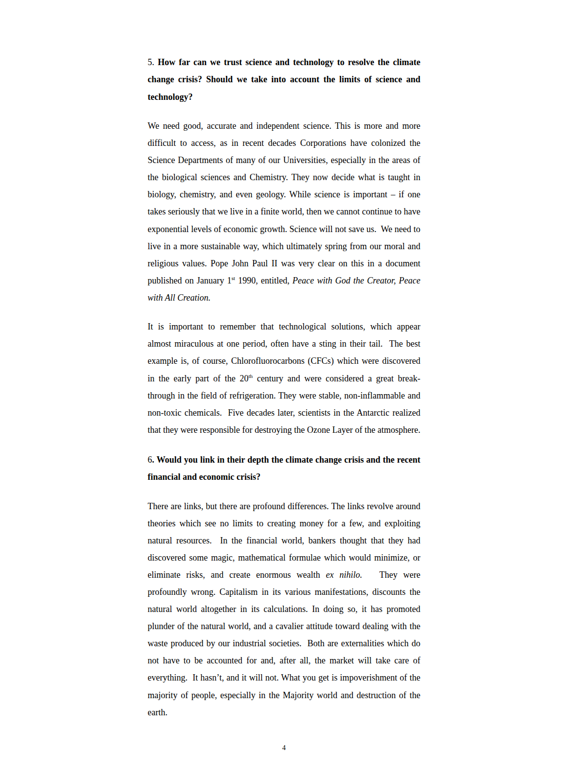5. How far can we trust science and technology to resolve the climate change crisis? Should we take into account the limits of science and technology?
We need good, accurate and independent science. This is more and more difficult to access, as in recent decades Corporations have colonized the Science Departments of many of our Universities, especially in the areas of the biological sciences and Chemistry. They now decide what is taught in biology, chemistry, and even geology. While science is important – if one takes seriously that we live in a finite world, then we cannot continue to have exponential levels of economic growth. Science will not save us. We need to live in a more sustainable way, which ultimately spring from our moral and religious values. Pope John Paul II was very clear on this in a document published on January 1st 1990, entitled, Peace with God the Creator, Peace with All Creation.
It is important to remember that technological solutions, which appear almost miraculous at one period, often have a sting in their tail. The best example is, of course, Chlorofluorocarbons (CFCs) which were discovered in the early part of the 20th century and were considered a great break-through in the field of refrigeration. They were stable, non-inflammable and non-toxic chemicals. Five decades later, scientists in the Antarctic realized that they were responsible for destroying the Ozone Layer of the atmosphere.
6. Would you link in their depth the climate change crisis and the recent financial and economic crisis?
There are links, but there are profound differences. The links revolve around theories which see no limits to creating money for a few, and exploiting natural resources. In the financial world, bankers thought that they had discovered some magic, mathematical formulae which would minimize, or eliminate risks, and create enormous wealth ex nihilo. They were profoundly wrong. Capitalism in its various manifestations, discounts the natural world altogether in its calculations. In doing so, it has promoted plunder of the natural world, and a cavalier attitude toward dealing with the waste produced by our industrial societies. Both are externalities which do not have to be accounted for and, after all, the market will take care of everything. It hasn’t, and it will not. What you get is impoverishment of the majority of people, especially in the Majority world and destruction of the earth.
4